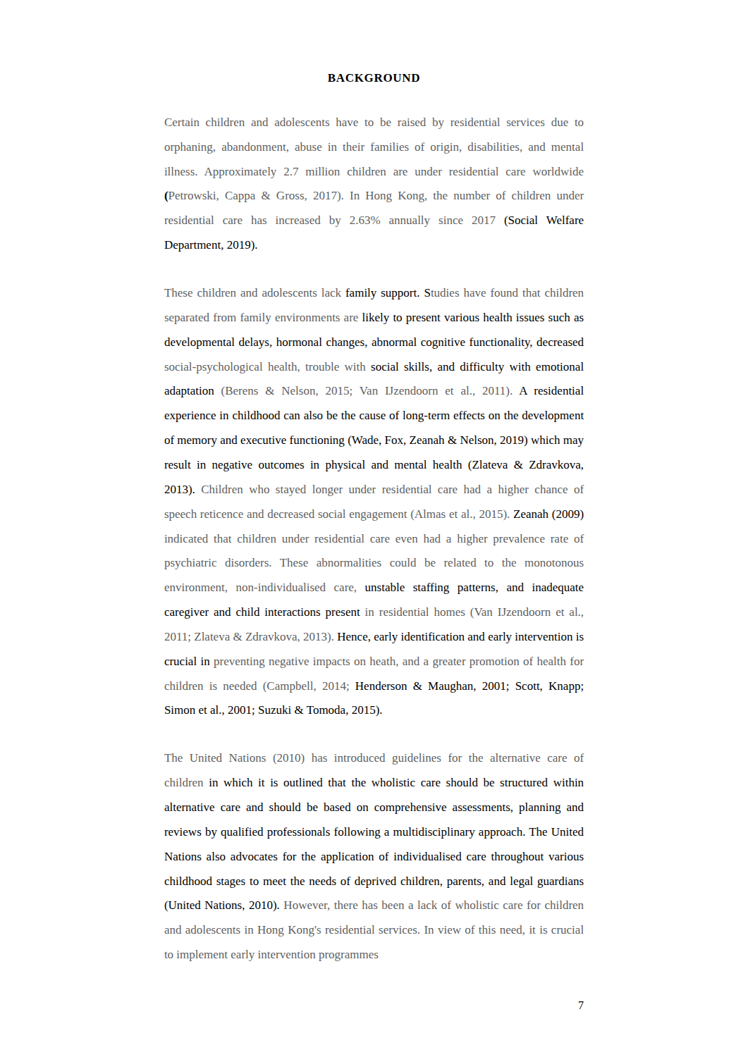BACKGROUND
Certain children and adolescents have to be raised by residential services due to orphaning, abandonment, abuse in their families of origin, disabilities, and mental illness. Approximately 2.7 million children are under residential care worldwide (Petrowski, Cappa & Gross, 2017). In Hong Kong, the number of children under residential care has increased by 2.63% annually since 2017 (Social Welfare Department, 2019).
These children and adolescents lack family support. Studies have found that children separated from family environments are likely to present various health issues such as developmental delays, hormonal changes, abnormal cognitive functionality, decreased social-psychological health, trouble with social skills, and difficulty with emotional adaptation (Berens & Nelson, 2015; Van IJzendoorn et al., 2011). A residential experience in childhood can also be the cause of long-term effects on the development of memory and executive functioning (Wade, Fox, Zeanah & Nelson, 2019) which may result in negative outcomes in physical and mental health (Zlateva & Zdravkova, 2013). Children who stayed longer under residential care had a higher chance of speech reticence and decreased social engagement (Almas et al., 2015). Zeanah (2009) indicated that children under residential care even had a higher prevalence rate of psychiatric disorders. These abnormalities could be related to the monotonous environment, non-individualised care, unstable staffing patterns, and inadequate caregiver and child interactions present in residential homes (Van IJzendoorn et al., 2011; Zlateva & Zdravkova, 2013). Hence, early identification and early intervention is crucial in preventing negative impacts on heath, and a greater promotion of health for children is needed (Campbell, 2014; Henderson & Maughan, 2001; Scott, Knapp; Simon et al., 2001; Suzuki & Tomoda, 2015).
The United Nations (2010) has introduced guidelines for the alternative care of children in which it is outlined that the wholistic care should be structured within alternative care and should be based on comprehensive assessments, planning and reviews by qualified professionals following a multidisciplinary approach. The United Nations also advocates for the application of individualised care throughout various childhood stages to meet the needs of deprived children, parents, and legal guardians (United Nations, 2010). However, there has been a lack of wholistic care for children and adolescents in Hong Kong's residential services. In view of this need, it is crucial to implement early intervention programmes
7